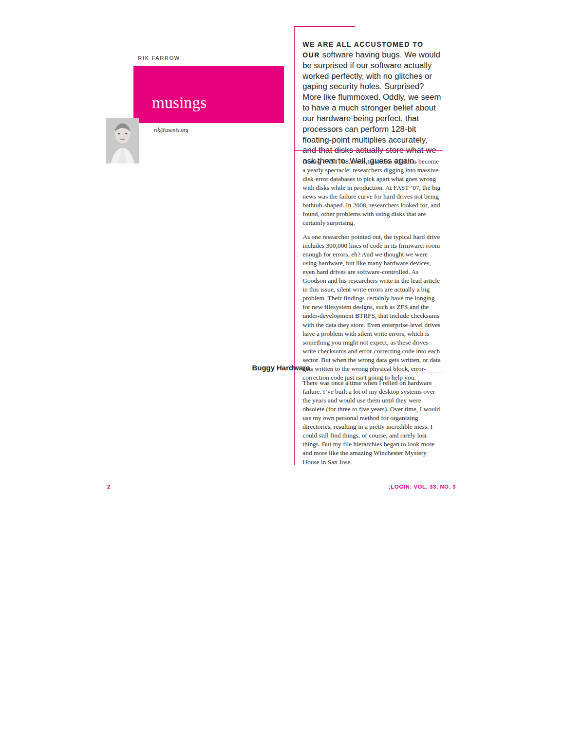Rik Farrow
musings
rik@usenix.org
We are all accustomed to our software having bugs. We would be surprised if our software actually worked perfectly, with no glitches or gaping security holes. Surprised? More like flummoxed. Oddly, we seem to have a much stronger belief about our hardware being perfect, that processors can perform 128-bit floating-point multiplies accurately, and that disks actually store what we ask them to. Well, guess again.
During FAST ’08, I was treated to what has become a yearly spectacle: researchers digging into massive disk-error databases to pick apart what goes wrong with disks while in production. At FAST ’07, the big news was the failure curve for hard drives not being bathtub-shaped. In 2008, researchers looked for, and found, other problems with using disks that are certainly surprising.
As one researcher pointed out, the typical hard drive includes 300,000 lines of code in its firmware: room enough for errors, eh? And we thought we were using hardware, but like many hardware devices, even hard drives are software-controlled. As Goodson and his researchers write in the lead article in this issue, silent write errors are actually a big problem. Their findings certainly have me longing for new filesystem designs, such as ZFS and the under-development BTRFS, that include checksums with the data they store. Even enterprise-level drives have a problem with silent write errors, which is something you might not expect, as these drives write checksums and error-correcting code into each sector. But when the wrong data gets written, or data gets written to the wrong physical block, error-correction code just isn't going to help you.
Buggy Hardware
There was once a time when I relied on hardware failure. I’ve built a lot of my desktop systems over the years and would use them until they were obsolete (for three to five years). Over time, I would use my own personal method for organizing directories, resulting in a pretty incredible mess. I could still find things, of course, and rarely lost things. But my file hierarchies began to look more and more like the amazing Winchester Mystery House in San Jose.
2
;LOGIN: VOL. 33, NO. 3